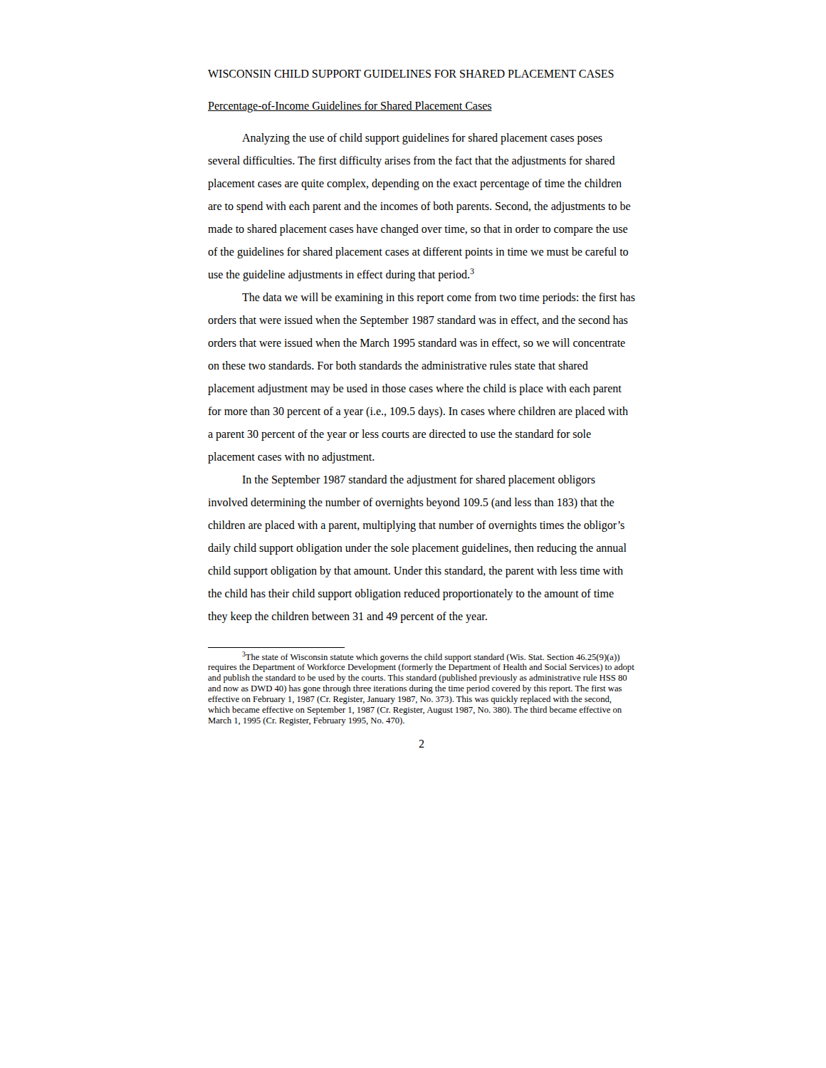Wisconsin Child Support Guidelines for Shared Placement Cases
Percentage-of-Income Guidelines for Shared Placement Cases
Analyzing the use of child support guidelines for shared placement cases poses several difficulties. The first difficulty arises from the fact that the adjustments for shared placement cases are quite complex, depending on the exact percentage of time the children are to spend with each parent and the incomes of both parents. Second, the adjustments to be made to shared placement cases have changed over time, so that in order to compare the use of the guidelines for shared placement cases at different points in time we must be careful to use the guideline adjustments in effect during that period.3
The data we will be examining in this report come from two time periods: the first has orders that were issued when the September 1987 standard was in effect, and the second has orders that were issued when the March 1995 standard was in effect, so we will concentrate on these two standards. For both standards the administrative rules state that shared placement adjustment may be used in those cases where the child is place with each parent for more than 30 percent of a year (i.e., 109.5 days). In cases where children are placed with a parent 30 percent of the year or less courts are directed to use the standard for sole placement cases with no adjustment.
In the September 1987 standard the adjustment for shared placement obligors involved determining the number of overnights beyond 109.5 (and less than 183) that the children are placed with a parent, multiplying that number of overnights times the obligor’s daily child support obligation under the sole placement guidelines, then reducing the annual child support obligation by that amount. Under this standard, the parent with less time with the child has their child support obligation reduced proportionately to the amount of time they keep the children between 31 and 49 percent of the year.
3The state of Wisconsin statute which governs the child support standard (Wis. Stat. Section 46.25(9)(a)) requires the Department of Workforce Development (formerly the Department of Health and Social Services) to adopt and publish the standard to be used by the courts. This standard (published previously as administrative rule HSS 80 and now as DWD 40) has gone through three iterations during the time period covered by this report. The first was effective on February 1, 1987 (Cr. Register, January 1987, No. 373). This was quickly replaced with the second, which became effective on September 1, 1987 (Cr. Register, August 1987, No. 380). The third became effective on March 1, 1995 (Cr. Register, February 1995, No. 470).
2